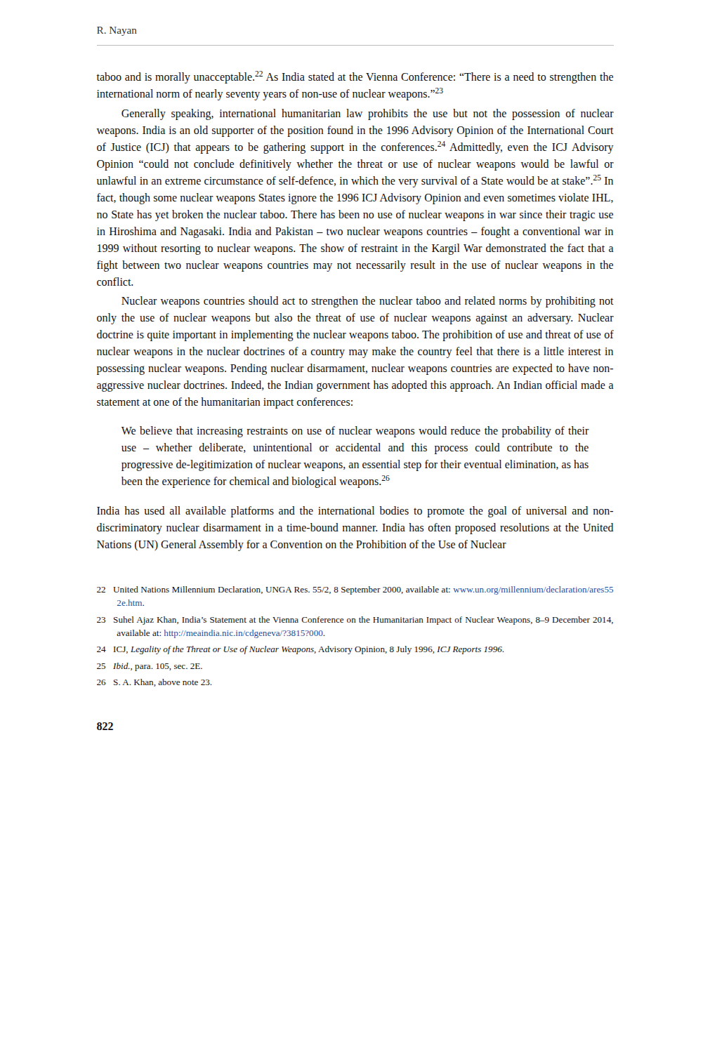R. Nayan
taboo and is morally unacceptable.22 As India stated at the Vienna Conference: “There is a need to strengthen the international norm of nearly seventy years of non-use of nuclear weapons.”23
Generally speaking, international humanitarian law prohibits the use but not the possession of nuclear weapons. India is an old supporter of the position found in the 1996 Advisory Opinion of the International Court of Justice (ICJ) that appears to be gathering support in the conferences.24 Admittedly, even the ICJ Advisory Opinion “could not conclude definitively whether the threat or use of nuclear weapons would be lawful or unlawful in an extreme circumstance of self-defence, in which the very survival of a State would be at stake”.25 In fact, though some nuclear weapons States ignore the 1996 ICJ Advisory Opinion and even sometimes violate IHL, no State has yet broken the nuclear taboo. There has been no use of nuclear weapons in war since their tragic use in Hiroshima and Nagasaki. India and Pakistan – two nuclear weapons countries – fought a conventional war in 1999 without resorting to nuclear weapons. The show of restraint in the Kargil War demonstrated the fact that a fight between two nuclear weapons countries may not necessarily result in the use of nuclear weapons in the conflict.
Nuclear weapons countries should act to strengthen the nuclear taboo and related norms by prohibiting not only the use of nuclear weapons but also the threat of use of nuclear weapons against an adversary. Nuclear doctrine is quite important in implementing the nuclear weapons taboo. The prohibition of use and threat of use of nuclear weapons in the nuclear doctrines of a country may make the country feel that there is a little interest in possessing nuclear weapons. Pending nuclear disarmament, nuclear weapons countries are expected to have non-aggressive nuclear doctrines. Indeed, the Indian government has adopted this approach. An Indian official made a statement at one of the humanitarian impact conferences:
We believe that increasing restraints on use of nuclear weapons would reduce the probability of their use – whether deliberate, unintentional or accidental and this process could contribute to the progressive de-legitimization of nuclear weapons, an essential step for their eventual elimination, as has been the experience for chemical and biological weapons.26
India has used all available platforms and the international bodies to promote the goal of universal and non-discriminatory nuclear disarmament in a time-bound manner. India has often proposed resolutions at the United Nations (UN) General Assembly for a Convention on the Prohibition of the Use of Nuclear
22 United Nations Millennium Declaration, UNGA Res. 55/2, 8 September 2000, available at: www.un.org/millennium/declaration/ares552e.htm.
23 Suhel Ajaz Khan, India’s Statement at the Vienna Conference on the Humanitarian Impact of Nuclear Weapons, 8–9 December 2014, available at: http://meaindia.nic.in/cdgeneva/?3815?000.
24 ICJ, Legality of the Threat or Use of Nuclear Weapons, Advisory Opinion, 8 July 1996, ICJ Reports 1996.
25 Ibid., para. 105, sec. 2E.
26 S. A. Khan, above note 23.
822